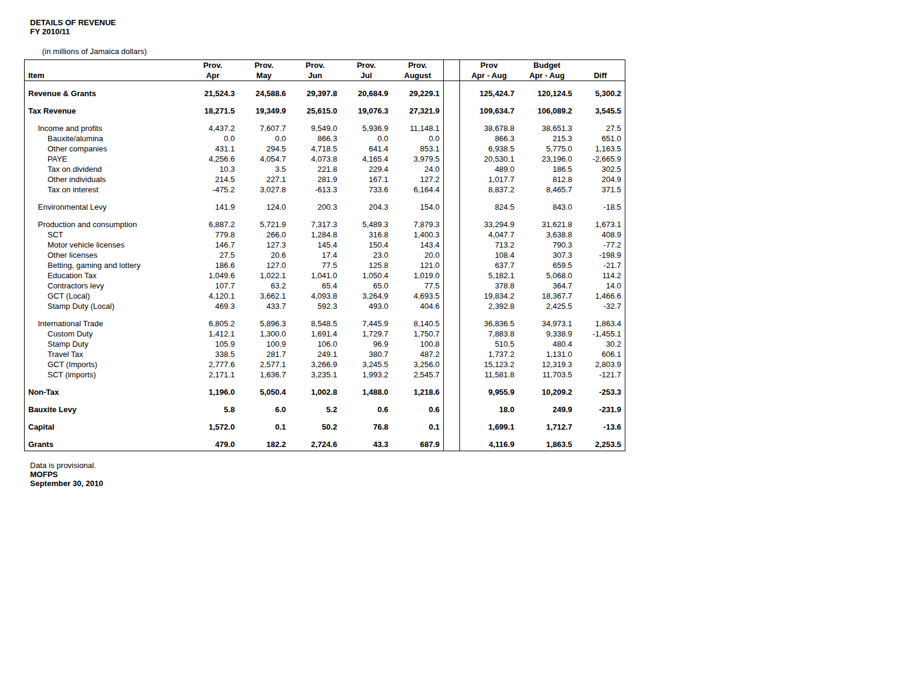DETAILS OF REVENUE
FY 2010/11
(in millions of Jamaica dollars)
| | Prov. | Prov. | Prov. | Prov. | Prov. | | Prov | Budget | |
| Item | Apr | May | Jun | Jul | August | | Apr - Aug | Apr - Aug | Diff |
| Revenue & Grants | 21,524.3 | 24,588.6 | 29,397.8 | 20,684.9 | 29,229.1 | | 125,424.7 | 120,124.5 | 5,300.2 |
| Tax Revenue | 18,271.5 | 19,349.9 | 25,615.0 | 19,076.3 | 27,321.9 | | 109,634.7 | 106,089.2 | 3,545.5 |
| Income and profits | 4,437.2 | 7,607.7 | 9,549.0 | 5,936.9 | 11,148.1 | | 38,678.8 | 38,651.3 | 27.5 |
| Bauxite/alumina | 0.0 | 0.0 | 866.3 | 0.0 | 0.0 | | 866.3 | 215.3 | 651.0 |
| Other companies | 431.1 | 294.5 | 4,718.5 | 641.4 | 853.1 | | 6,938.5 | 5,775.0 | 1,163.5 |
| PAYE | 4,256.6 | 4,054.7 | 4,073.8 | 4,165.4 | 3,979.5 | | 20,530.1 | 23,196.0 | -2,665.9 |
| Tax on dividend | 10.3 | 3.5 | 221.8 | 229.4 | 24.0 | | 489.0 | 186.5 | 302.5 |
| Other individuals | 214.5 | 227.1 | 281.9 | 167.1 | 127.2 | | 1,017.7 | 812.8 | 204.9 |
| Tax on interest | -475.2 | 3,027.8 | -613.3 | 733.6 | 6,164.4 | | 8,837.2 | 8,465.7 | 371.5 |
| Environmental Levy | 141.9 | 124.0 | 200.3 | 204.3 | 154.0 | | 824.5 | 843.0 | -18.5 |
| Production and consumption | 6,887.2 | 5,721.9 | 7,317.3 | 5,489.3 | 7,879.3 | | 33,294.9 | 31,621.8 | 1,673.1 |
| SCT | 779.8 | 266.0 | 1,284.8 | 316.8 | 1,400.3 | | 4,047.7 | 3,638.8 | 408.9 |
| Motor vehicle licenses | 146.7 | 127.3 | 145.4 | 150.4 | 143.4 | | 713.2 | 790.3 | -77.2 |
| Other licenses | 27.5 | 20.6 | 17.4 | 23.0 | 20.0 | | 108.4 | 307.3 | -198.9 |
| Betting, gaming and lottery | 186.6 | 127.0 | 77.5 | 125.8 | 121.0 | | 637.7 | 659.5 | -21.7 |
| Education Tax | 1,049.6 | 1,022.1 | 1,041.0 | 1,050.4 | 1,019.0 | | 5,182.1 | 5,068.0 | 114.2 |
| Contractors levy | 107.7 | 63.2 | 65.4 | 65.0 | 77.5 | | 378.8 | 364.7 | 14.0 |
| GCT (Local) | 4,120.1 | 3,662.1 | 4,093.8 | 3,264.9 | 4,693.5 | | 19,834.2 | 18,367.7 | 1,466.6 |
| Stamp Duty (Local) | 469.3 | 433.7 | 592.3 | 493.0 | 404.6 | | 2,392.8 | 2,425.5 | -32.7 |
| International Trade | 6,805.2 | 5,896.3 | 8,548.5 | 7,445.9 | 8,140.5 | | 36,836.5 | 34,973.1 | 1,863.4 |
| Custom Duty | 1,412.1 | 1,300.0 | 1,691.4 | 1,729.7 | 1,750.7 | | 7,883.8 | 9,338.9 | -1,455.1 |
| Stamp Duty | 105.9 | 100.9 | 106.0 | 96.9 | 100.8 | | 510.5 | 480.4 | 30.2 |
| Travel Tax | 338.5 | 281.7 | 249.1 | 380.7 | 487.2 | | 1,737.2 | 1,131.0 | 606.1 |
| GCT (Imports) | 2,777.6 | 2,577.1 | 3,266.9 | 3,245.5 | 3,256.0 | | 15,123.2 | 12,319.3 | 2,803.9 |
| SCT (imports) | 2,171.1 | 1,636.7 | 3,235.1 | 1,993.2 | 2,545.7 | | 11,581.8 | 11,703.5 | -121.7 |
| Non-Tax | 1,196.0 | 5,050.4 | 1,002.8 | 1,488.0 | 1,218.6 | | 9,955.9 | 10,209.2 | -253.3 |
| Bauxite Levy | 5.8 | 6.0 | 5.2 | 0.6 | 0.6 | | 18.0 | 249.9 | -231.9 |
| Capital | 1,572.0 | 0.1 | 50.2 | 76.8 | 0.1 | | 1,699.1 | 1,712.7 | -13.6 |
| Grants | 479.0 | 182.2 | 2,724.6 | 43.3 | 687.9 | | 4,116.9 | 1,863.5 | 2,253.5 |
Data is provisional.
MOFPS
September 30, 2010